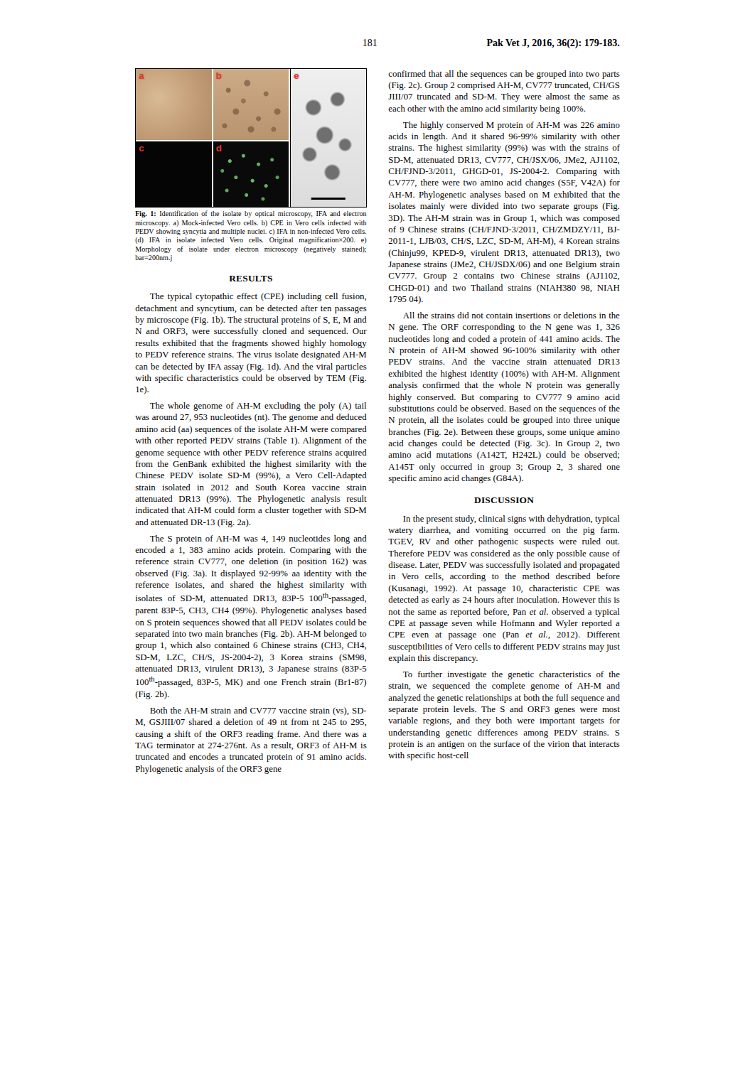181 Pak Vet J, 2016, 36(2): 179-183.
a
b
e
c
d
Fig. 1: Identification of the isolate by optical microscopy, IFA and electron microscopy. a) Mock-infected Vero cells. b) CPE in Vero cells infected with PEDV showing syncytia and multiple nuclei. c) IFA in non-infected Vero cells. (d) IFA in isolate infected Vero cells. Original magnification×200. e) Morphology of isolate under electron microscopy (negatively stained); bar=200nm.j
RESULTS
The typical cytopathic effect (CPE) including cell fusion, detachment and syncytium, can be detected after ten passages by microscope (Fig. 1b). The structural proteins of S, E, M and N and ORF3, were successfully cloned and sequenced. Our results exhibited that the fragments showed highly homology to PEDV reference strains. The virus isolate designated AH-M can be detected by IFA assay (Fig. 1d). And the viral particles with specific characteristics could be observed by TEM (Fig. 1e).
The whole genome of AH-M excluding the poly (A) tail was around 27, 953 nucleotides (nt). The genome and deduced amino acid (aa) sequences of the isolate AH-M were compared with other reported PEDV strains (Table 1). Alignment of the genome sequence with other PEDV reference strains acquired from the GenBank exhibited the highest similarity with the Chinese PEDV isolate SD-M (99%), a Vero Cell-Adapted strain isolated in 2012 and South Korea vaccine strain attenuated DR13 (99%). The Phylogenetic analysis result indicated that AH-M could form a cluster together with SD-M and attenuated DR-13 (Fig. 2a).
The S protein of AH-M was 4, 149 nucleotides long and encoded a 1, 383 amino acids protein. Comparing with the reference strain CV777, one deletion (in position 162) was observed (Fig. 3a). It displayed 92-99% aa identity with the reference isolates, and shared the highest similarity with isolates of SD-M, attenuated DR13, 83P-5 100th-passaged, parent 83P-5, CH3, CH4 (99%). Phylogenetic analyses based on S protein sequences showed that all PEDV isolates could be separated into two main branches (Fig. 2b). AH-M belonged to group 1, which also contained 6 Chinese strains (CH3, CH4, SD-M, LZC, CH/S, JS-2004-2), 3 Korea strains (SM98, attenuated DR13, virulent DR13), 3 Japanese strains (83P-5 100th-passaged, 83P-5, MK) and one French strain (Br1-87) (Fig. 2b).
Both the AH-M strain and CV777 vaccine strain (vs), SD-M, GSJIII/07 shared a deletion of 49 nt from nt 245 to 295, causing a shift of the ORF3 reading frame. And there was a TAG terminator at 274-276nt. As a result, ORF3 of AH-M is truncated and encodes a truncated protein of 91 amino acids. Phylogenetic analysis of the ORF3 gene
confirmed that all the sequences can be grouped into two parts (Fig. 2c). Group 2 comprised AH-M, CV777 truncated, CH/GS JIII/07 truncated and SD-M. They were almost the same as each other with the amino acid similarity being 100%.
The highly conserved M protein of AH-M was 226 amino acids in length. And it shared 96-99% similarity with other strains. The highest similarity (99%) was with the strains of SD-M, attenuated DR13, CV777, CH/JSX/06, JMe2, AJ1102, CH/FJND-3/2011, GHGD-01, JS-2004-2. Comparing with CV777, there were two amino acid changes (S5F, V42A) for AH-M. Phylogenetic analyses based on M exhibited that the isolates mainly were divided into two separate groups (Fig. 3D). The AH-M strain was in Group 1, which was composed of 9 Chinese strains (CH/FJND-3/2011, CH/ZMDZY/11, BJ-2011-1, LJB/03, CH/S, LZC, SD-M, AH-M), 4 Korean strains (Chinju99, KPED-9, virulent DR13, attenuated DR13), two Japanese strains (JMe2, CH/JSDX/06) and one Belgium strain CV777. Group 2 contains two Chinese strains (AJ1102, CHGD-01) and two Thailand strains (NIAH380 98, NIAH 1795 04).
All the strains did not contain insertions or deletions in the N gene. The ORF corresponding to the N gene was 1, 326 nucleotides long and coded a protein of 441 amino acids. The N protein of AH-M showed 96-100% similarity with other PEDV strains. And the vaccine strain attenuated DR13 exhibited the highest identity (100%) with AH-M. Alignment analysis confirmed that the whole N protein was generally highly conserved. But comparing to CV777 9 amino acid substitutions could be observed. Based on the sequences of the N protein, all the isolates could be grouped into three unique branches (Fig. 2e). Between these groups, some unique amino acid changes could be detected (Fig. 3c). In Group 2, two amino acid mutations (A142T, H242L) could be observed; A145T only occurred in group 3; Group 2, 3 shared one specific amino acid changes (G84A).
DISCUSSION
In the present study, clinical signs with dehydration, typical watery diarrhea, and vomiting occurred on the pig farm. TGEV, RV and other pathogenic suspects were ruled out. Therefore PEDV was considered as the only possible cause of disease. Later, PEDV was successfully isolated and propagated in Vero cells, according to the method described before (Kusanagi, 1992). At passage 10, characteristic CPE was detected as early as 24 hours after inoculation. However this is not the same as reported before, Pan et al. observed a typical CPE at passage seven while Hofmann and Wyler reported a CPE even at passage one (Pan et al., 2012). Different susceptibilities of Vero cells to different PEDV strains may just explain this discrepancy.
To further investigate the genetic characteristics of the strain, we sequenced the complete genome of AH-M and analyzed the genetic relationships at both the full sequence and separate protein levels. The S and ORF3 genes were most variable regions, and they both were important targets for understanding genetic differences among PEDV strains. S protein is an antigen on the surface of the virion that interacts with specific host-cell